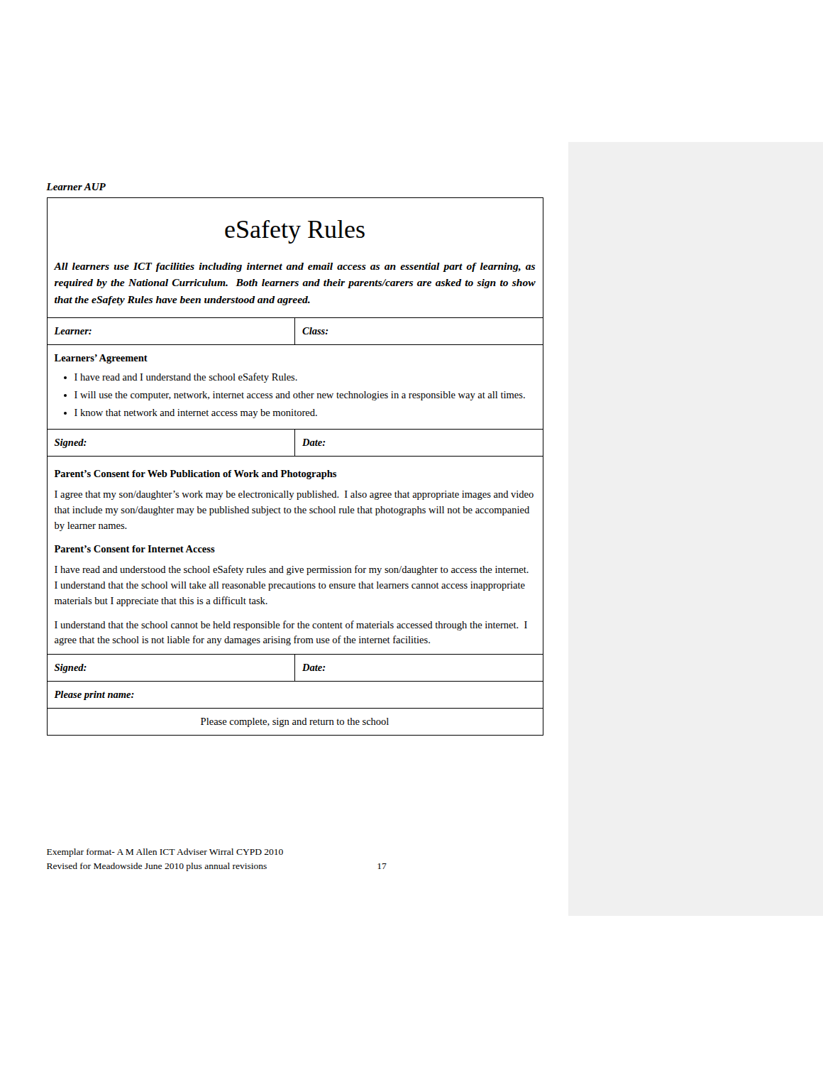Learner AUP
| eSafety Rules All learners use ICT facilities including internet and email access as an essential part of learning, as required by the National Curriculum. Both learners and their parents/carers are asked to sign to show that the eSafety Rules have been understood and agreed. |
| Learner: | Class: |
| Learners’ Agreement I have read and I understand the school eSafety Rules. I will use the computer, network, internet access and other new technologies in a responsible way at all times. I know that network and internet access may be monitored. |
| Signed: | Date: |
| Parent’s Consent for Web Publication of Work and Photographs I agree that my son/daughter’s work may be electronically published. I also agree that appropriate images and video that include my son/daughter may be published subject to the school rule that photographs will not be accompanied by learner names. Parent’s Consent for Internet Access I have read and understood the school eSafety rules and give permission for my son/daughter to access the internet. I understand that the school will take all reasonable precautions to ensure that learners cannot access inappropriate materials but I appreciate that this is a difficult task. I understand that the school cannot be held responsible for the content of materials accessed through the internet. I agree that the school is not liable for any damages arising from use of the internet facilities. |
| Signed: | Date: |
| Please print name: |
| Please complete, sign and return to the school |
Exemplar format- A M Allen ICT Adviser Wirral CYPD 2010
Revised for Meadowside June 2010 plus annual revisions17